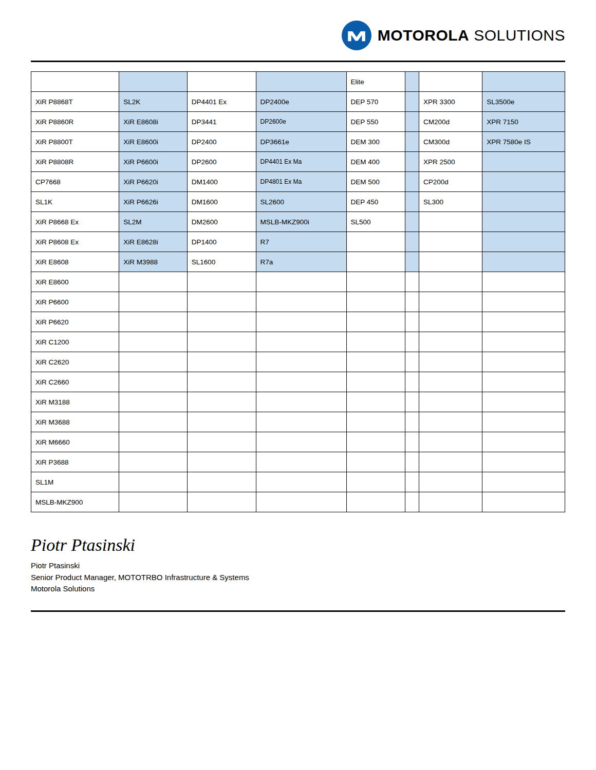MOTOROLA SOLUTIONS
| | | | | Elite | | | |
| XiR P8868T | SL2K | DP4401 Ex | DP2400e | DEP 570 | | XPR 3300 | SL3500e |
| XiR P8860R | XiR E8608i | DP3441 | DP2600e | DEP 550 | | CM200d | XPR 7150 |
| XiR P8800T | XiR E8600i | DP2400 | DP3661e | DEM 300 | | CM300d | XPR 7580e IS |
| XiR P8808R | XiR P6600i | DP2600 | DP4401 Ex Ma | DEM 400 | | XPR 2500 | |
| CP7668 | XiR P6620i | DM1400 | DP4801 Ex Ma | DEM 500 | | CP200d | |
| SL1K | XiR P6626i | DM1600 | SL2600 | DEP 450 | | SL300 | |
| XiR P8668 Ex | SL2M | DM2600 | MSLB-MKZ900i | SL500 | | | |
| XiR P8608 Ex | XiR E8628i | DP1400 | R7 | | | | |
| XiR E8608 | XiR M3988 | SL1600 | R7a | | | | |
| XiR E8600 | | | | | | | |
| XiR P6600 | | | | | | | |
| XiR P6620 | | | | | | | |
| XiR C1200 | | | | | | | |
| XiR C2620 | | | | | | | |
| XiR C2660 | | | | | | | |
| XiR M3188 | | | | | | | |
| XiR M3688 | | | | | | | |
| XiR M6660 | | | | | | | |
| XiR P3688 | | | | | | | |
| SL1M | | | | | | | |
| MSLB-MKZ900 | | | | | | | |
Piotr Ptasinski
Piotr Ptasinski
Senior Product Manager, MOTOTRBO Infrastructure & Systems
Motorola Solutions